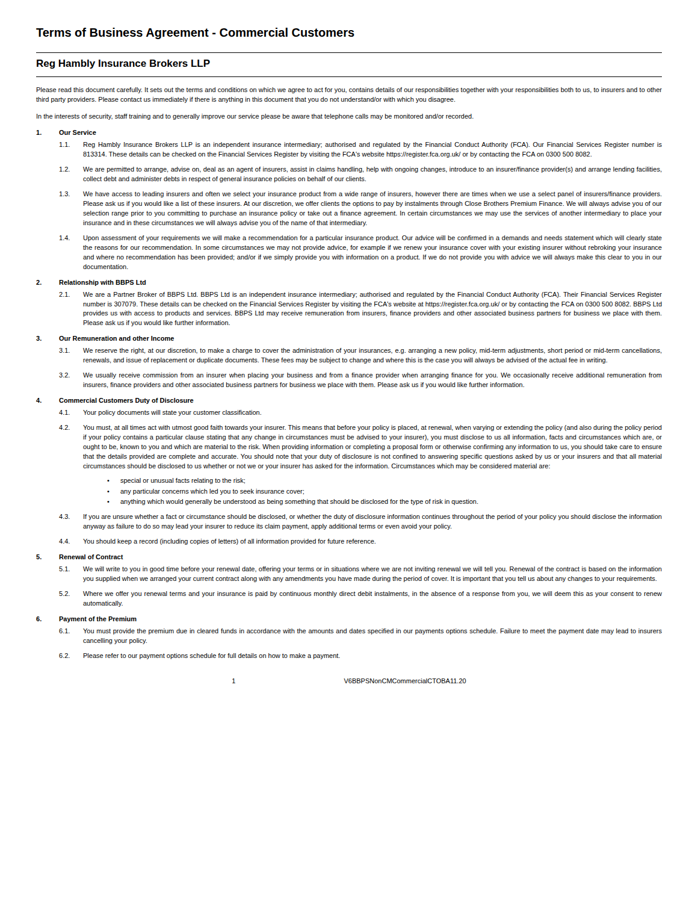Terms of Business Agreement - Commercial Customers
Reg Hambly Insurance Brokers LLP
Please read this document carefully. It sets out the terms and conditions on which we agree to act for you, contains details of our responsibilities together with your responsibilities both to us, to insurers and to other third party providers. Please contact us immediately if there is anything in this document that you do not understand/or with which you disagree.
In the interests of security, staff training and to generally improve our service please be aware that telephone calls may be monitored and/or recorded.
Our Service
Reg Hambly Insurance Brokers LLP is an independent insurance intermediary; authorised and regulated by the Financial Conduct Authority (FCA). Our Financial Services Register number is 813314. These details can be checked on the Financial Services Register by visiting the FCA's website https://register.fca.org.uk/ or by contacting the FCA on 0300 500 8082.
We are permitted to arrange, advise on, deal as an agent of insurers, assist in claims handling, help with ongoing changes, introduce to an insurer/finance provider(s) and arrange lending facilities, collect debt and administer debts in respect of general insurance policies on behalf of our clients.
We have access to leading insurers and often we select your insurance product from a wide range of insurers, however there are times when we use a select panel of insurers/finance providers. Please ask us if you would like a list of these insurers. At our discretion, we offer clients the options to pay by instalments through Close Brothers Premium Finance. We will always advise you of our selection range prior to you committing to purchase an insurance policy or take out a finance agreement. In certain circumstances we may use the services of another intermediary to place your insurance and in these circumstances we will always advise you of the name of that intermediary.
Upon assessment of your requirements we will make a recommendation for a particular insurance product. Our advice will be confirmed in a demands and needs statement which will clearly state the reasons for our recommendation. In some circumstances we may not provide advice, for example if we renew your insurance cover with your existing insurer without rebroking your insurance and where no recommendation has been provided; and/or if we simply provide you with information on a product. If we do not provide you with advice we will always make this clear to you in our documentation.
Relationship with BBPS Ltd
We are a Partner Broker of BBPS Ltd. BBPS Ltd is an independent insurance intermediary; authorised and regulated by the Financial Conduct Authority (FCA). Their Financial Services Register number is 307079. These details can be checked on the Financial Services Register by visiting the FCA's website at https://register.fca.org.uk/ or by contacting the FCA on 0300 500 8082. BBPS Ltd provides us with access to products and services. BBPS Ltd may receive remuneration from insurers, finance providers and other associated business partners for business we place with them. Please ask us if you would like further information.
Our Remuneration and other Income
We reserve the right, at our discretion, to make a charge to cover the administration of your insurances, e.g. arranging a new policy, mid-term adjustments, short period or mid-term cancellations, renewals, and issue of replacement or duplicate documents. These fees may be subject to change and where this is the case you will always be advised of the actual fee in writing.
We usually receive commission from an insurer when placing your business and from a finance provider when arranging finance for you. We occasionally receive additional remuneration from insurers, finance providers and other associated business partners for business we place with them. Please ask us if you would like further information.
Commercial Customers Duty of Disclosure
Your policy documents will state your customer classification.
You must, at all times act with utmost good faith towards your insurer. This means that before your policy is placed, at renewal, when varying or extending the policy (and also during the policy period if your policy contains a particular clause stating that any change in circumstances must be advised to your insurer), you must disclose to us all information, facts and circumstances which are, or ought to be, known to you and which are material to the risk. When providing information or completing a proposal form or otherwise confirming any information to us, you should take care to ensure that the details provided are complete and accurate. You should note that your duty of disclosure is not confined to answering specific questions asked by us or your insurers and that all material circumstances should be disclosed to us whether or not we or your insurer has asked for the information. Circumstances which may be considered material are:
special or unusual facts relating to the risk;
any particular concerns which led you to seek insurance cover;
anything which would generally be understood as being something that should be disclosed for the type of risk in question.
If you are unsure whether a fact or circumstance should be disclosed, or whether the duty of disclosure information continues throughout the period of your policy you should disclose the information anyway as failure to do so may lead your insurer to reduce its claim payment, apply additional terms or even avoid your policy.
You should keep a record (including copies of letters) of all information provided for future reference.
Renewal of Contract
We will write to you in good time before your renewal date, offering your terms or in situations where we are not inviting renewal we will tell you. Renewal of the contract is based on the information you supplied when we arranged your current contract along with any amendments you have made during the period of cover. It is important that you tell us about any changes to your requirements.
Where we offer you renewal terms and your insurance is paid by continuous monthly direct debit instalments, in the absence of a response from you, we will deem this as your consent to renew automatically.
Payment of the Premium
You must provide the premium due in cleared funds in accordance with the amounts and dates specified in our payments options schedule. Failure to meet the payment date may lead to insurers cancelling your policy.
Please refer to our payment options schedule for full details on how to make a payment.
1 V6BBPSNonCMCommercialCTOBA11.20